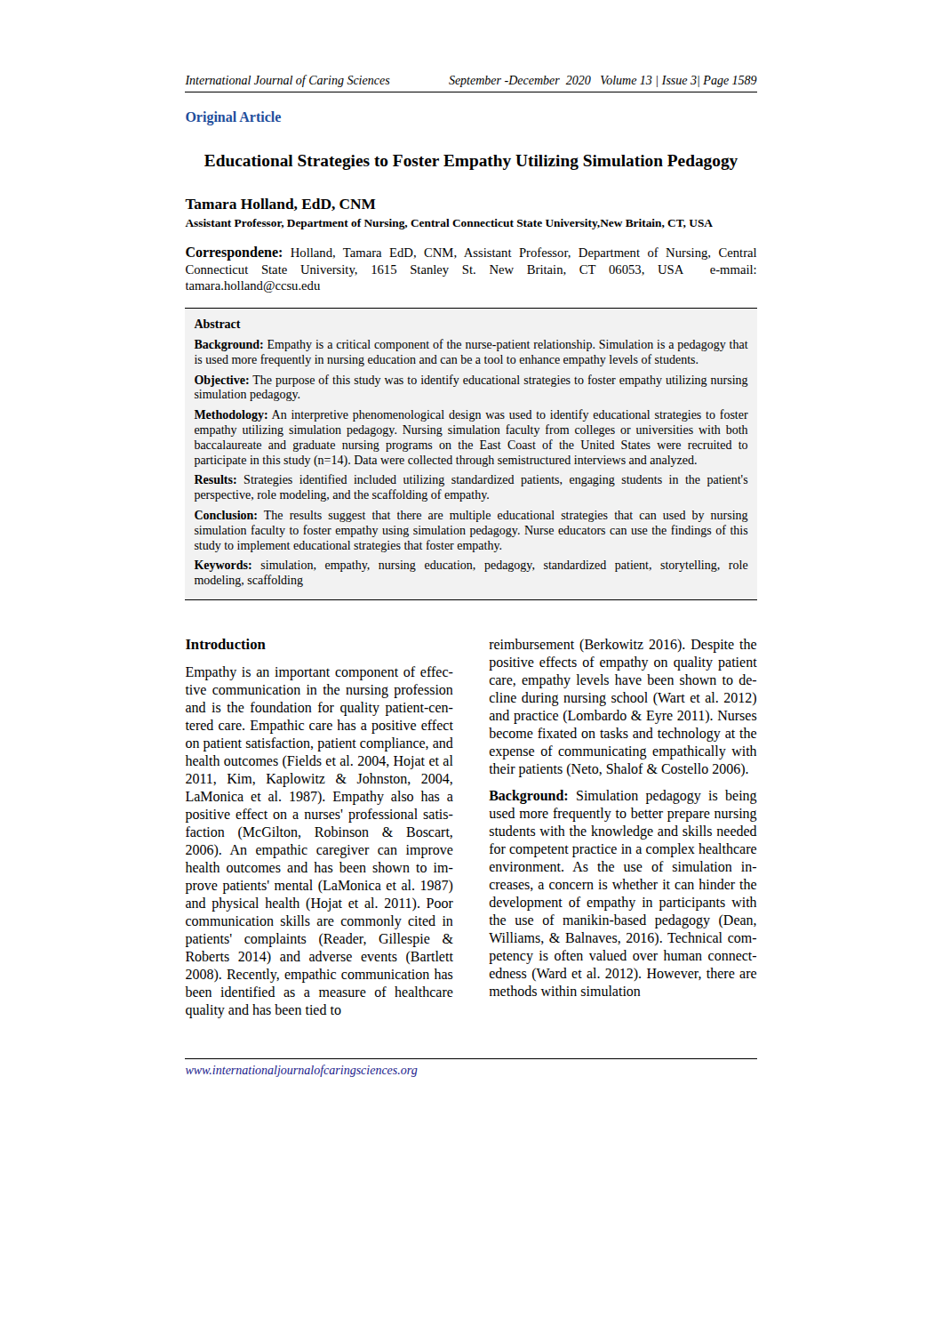International Journal of Caring Sciences September -December 2020 Volume 13 | Issue 3| Page 1589
Original Article
Educational Strategies to Foster Empathy Utilizing Simulation Pedagogy
Tamara Holland, EdD, CNM
Assistant Professor, Department of Nursing, Central Connecticut State University,New Britain, CT, USA
Correspondene: Holland, Tamara EdD, CNM, Assistant Professor, Department of Nursing, Central Connecticut State University, 1615 Stanley St. New Britain, CT 06053, USA e-mmail: tamara.holland@ccsu.edu
Abstract
Background: Empathy is a critical component of the nurse-patient relationship. Simulation is a pedagogy that is used more frequently in nursing education and can be a tool to enhance empathy levels of students.
Objective: The purpose of this study was to identify educational strategies to foster empathy utilizing nursing simulation pedagogy.
Methodology: An interpretive phenomenological design was used to identify educational strategies to foster empathy utilizing simulation pedagogy. Nursing simulation faculty from colleges or universities with both baccalaureate and graduate nursing programs on the East Coast of the United States were recruited to participate in this study (n=14). Data were collected through semistructured interviews and analyzed.
Results: Strategies identified included utilizing standardized patients, engaging students in the patient's perspective, role modeling, and the scaffolding of empathy.
Conclusion: The results suggest that there are multiple educational strategies that can used by nursing simulation faculty to foster empathy using simulation pedagogy. Nurse educators can use the findings of this study to implement educational strategies that foster empathy.
Keywords: simulation, empathy, nursing education, pedagogy, standardized patient, storytelling, role modeling, scaffolding
Introduction
Empathy is an important component of effective communication in the nursing profession and is the foundation for quality patient-centered care. Empathic care has a positive effect on patient satisfaction, patient compliance, and health outcomes (Fields et al. 2004, Hojat et al 2011, Kim, Kaplowitz & Johnston, 2004, LaMonica et al. 1987). Empathy also has a positive effect on a nurses' professional satisfaction (McGilton, Robinson & Boscart, 2006). An empathic caregiver can improve health outcomes and has been shown to improve patients' mental (LaMonica et al. 1987) and physical health (Hojat et al. 2011). Poor communication skills are commonly cited in patients' complaints (Reader, Gillespie & Roberts 2014) and adverse events (Bartlett 2008). Recently, empathic communication has been identified as a measure of healthcare quality and has been tied to
reimbursement (Berkowitz 2016). Despite the positive effects of empathy on quality patient care, empathy levels have been shown to decline during nursing school (Wart et al. 2012) and practice (Lombardo & Eyre 2011). Nurses become fixated on tasks and technology at the expense of communicating empathically with their patients (Neto, Shalof & Costello 2006).
Background: Simulation pedagogy is being used more frequently to better prepare nursing students with the knowledge and skills needed for competent practice in a complex healthcare environment. As the use of simulation increases, a concern is whether it can hinder the development of empathy in participants with the use of manikin-based pedagogy (Dean, Williams, & Balnaves, 2016). Technical competency is often valued over human connectedness (Ward et al. 2012). However, there are methods within simulation
www.internationaljournalofcaringsciences.org